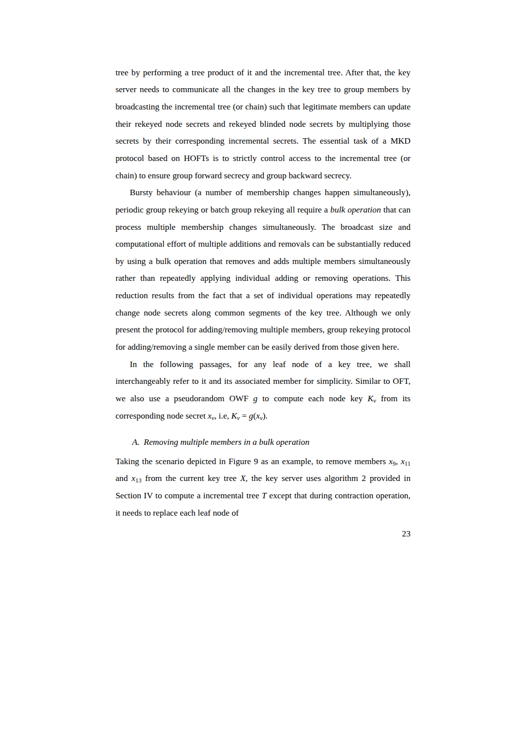tree by performing a tree product of it and the incremental tree. After that, the key server needs to communicate all the changes in the key tree to group members by broadcasting the incremental tree (or chain) such that legitimate members can update their rekeyed node secrets and rekeyed blinded node secrets by multiplying those secrets by their corresponding incremental secrets. The essential task of a MKD protocol based on HOFTs is to strictly control access to the incremental tree (or chain) to ensure group forward secrecy and group backward secrecy.
Bursty behaviour (a number of membership changes happen simultaneously), periodic group rekeying or batch group rekeying all require a bulk operation that can process multiple membership changes simultaneously. The broadcast size and computational effort of multiple additions and removals can be substantially reduced by using a bulk operation that removes and adds multiple members simultaneously rather than repeatedly applying individual adding or removing operations. This reduction results from the fact that a set of individual operations may repeatedly change node secrets along common segments of the key tree. Although we only present the protocol for adding/removing multiple members, group rekeying protocol for adding/removing a single member can be easily derived from those given here.
In the following passages, for any leaf node of a key tree, we shall interchangeably refer to it and its associated member for simplicity. Similar to OFT, we also use a pseudorandom OWF g to compute each node key Kv from its corresponding node secret xv, i.e, Kv = g(xv).
A. Removing multiple members in a bulk operation
Taking the scenario depicted in Figure 9 as an example, to remove members x9, x11 and x13 from the current key tree X, the key server uses algorithm 2 provided in Section IV to compute a incremental tree T except that during contraction operation, it needs to replace each leaf node of
23